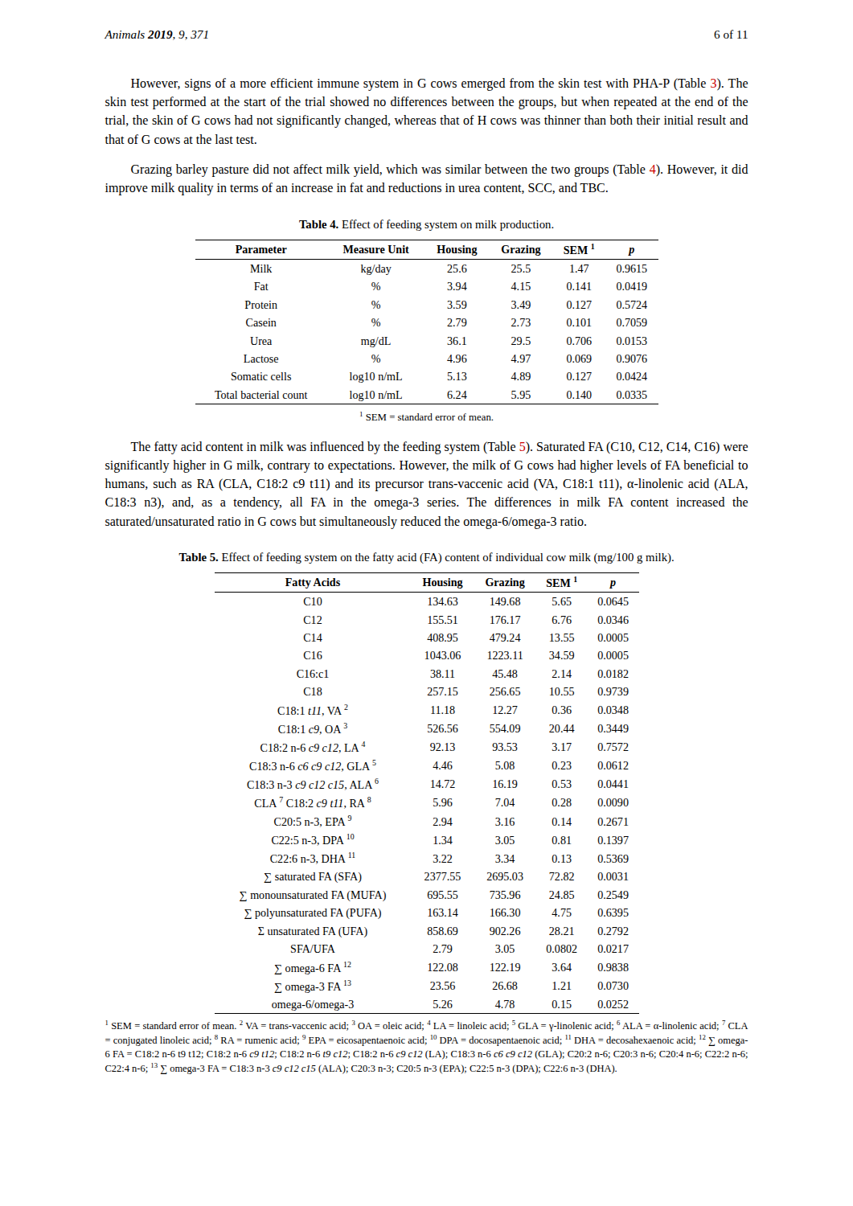Animals 2019, 9, 371
6 of 11
However, signs of a more efficient immune system in G cows emerged from the skin test with PHA-P (Table 3). The skin test performed at the start of the trial showed no differences between the groups, but when repeated at the end of the trial, the skin of G cows had not significantly changed, whereas that of H cows was thinner than both their initial result and that of G cows at the last test.
Grazing barley pasture did not affect milk yield, which was similar between the two groups (Table 4). However, it did improve milk quality in terms of an increase in fat and reductions in urea content, SCC, and TBC.
Table 4. Effect of feeding system on milk production.
| Parameter | Measure Unit | Housing | Grazing | SEM 1 | p |
| --- | --- | --- | --- | --- | --- |
| Milk | kg/day | 25.6 | 25.5 | 1.47 | 0.9615 |
| Fat | % | 3.94 | 4.15 | 0.141 | 0.0419 |
| Protein | % | 3.59 | 3.49 | 0.127 | 0.5724 |
| Casein | % | 2.79 | 2.73 | 0.101 | 0.7059 |
| Urea | mg/dL | 36.1 | 29.5 | 0.706 | 0.0153 |
| Lactose | % | 4.96 | 4.97 | 0.069 | 0.9076 |
| Somatic cells | log10 n/mL | 5.13 | 4.89 | 0.127 | 0.0424 |
| Total bacterial count | log10 n/mL | 6.24 | 5.95 | 0.140 | 0.0335 |
1 SEM = standard error of mean.
The fatty acid content in milk was influenced by the feeding system (Table 5). Saturated FA (C10, C12, C14, C16) were significantly higher in G milk, contrary to expectations. However, the milk of G cows had higher levels of FA beneficial to humans, such as RA (CLA, C18:2 c9 t11) and its precursor trans-vaccenic acid (VA, C18:1 t11), α-linolenic acid (ALA, C18:3 n3), and, as a tendency, all FA in the omega-3 series. The differences in milk FA content increased the saturated/unsaturated ratio in G cows but simultaneously reduced the omega-6/omega-3 ratio.
Table 5. Effect of feeding system on the fatty acid (FA) content of individual cow milk (mg/100 g milk).
| Fatty Acids | Housing | Grazing | SEM 1 | p |
| --- | --- | --- | --- | --- |
| C10 | 134.63 | 149.68 | 5.65 | 0.0645 |
| C12 | 155.51 | 176.17 | 6.76 | 0.0346 |
| C14 | 408.95 | 479.24 | 13.55 | 0.0005 |
| C16 | 1043.06 | 1223.11 | 34.59 | 0.0005 |
| C16:c1 | 38.11 | 45.48 | 2.14 | 0.0182 |
| C18 | 257.15 | 256.65 | 10.55 | 0.9739 |
| C18:1 t11 , VA 2 | 11.18 | 12.27 | 0.36 | 0.0348 |
| C18:1 c9 , OA 3 | 526.56 | 554.09 | 20.44 | 0.3449 |
| C18:2 n-6 c9 c12 , LA 4 | 92.13 | 93.53 | 3.17 | 0.7572 |
| C18:3 n-6 c6 c9 c12 , GLA 5 | 4.46 | 5.08 | 0.23 | 0.0612 |
| C18:3 n-3 c9 c12 c15 , ALA 6 | 14.72 | 16.19 | 0.53 | 0.0441 |
| CLA 7 C18:2 c9 t11 , RA 8 | 5.96 | 7.04 | 0.28 | 0.0090 |
| C20:5 n-3, EPA 9 | 2.94 | 3.16 | 0.14 | 0.2671 |
| C22:5 n-3, DPA 10 | 1.34 | 3.05 | 0.81 | 0.1397 |
| C22:6 n-3, DHA 11 | 3.22 | 3.34 | 0.13 | 0.5369 |
| ∑ saturated FA (SFA) | 2377.55 | 2695.03 | 72.82 | 0.0031 |
| ∑ monounsaturated FA (MUFA) | 695.55 | 735.96 | 24.85 | 0.2549 |
| ∑ polyunsaturated FA (PUFA) | 163.14 | 166.30 | 4.75 | 0.6395 |
| Σ unsaturated FA (UFA) | 858.69 | 902.26 | 28.21 | 0.2792 |
| SFA/UFA | 2.79 | 3.05 | 0.0802 | 0.0217 |
| ∑ omega-6 FA 12 | 122.08 | 122.19 | 3.64 | 0.9838 |
| ∑ omega-3 FA 13 | 23.56 | 26.68 | 1.21 | 0.0730 |
| omega-6/omega-3 | 5.26 | 4.78 | 0.15 | 0.0252 |
1 SEM = standard error of mean. 2 VA = trans-vaccenic acid; 3 OA = oleic acid; 4 LA = linoleic acid; 5 GLA = γ-linolenic acid; 6 ALA = α-linolenic acid; 7 CLA = conjugated linoleic acid; 8 RA = rumenic acid; 9 EPA = eicosapentaenoic acid; 10 DPA = docosapentaenoic acid; 11 DHA = decosahexaenoic acid; 12 ∑ omega-6 FA = C18:2 n-6 t9 t12; C18:2 n-6 c9 t12; C18:2 n-6 t9 c12; C18:2 n-6 c9 c12 (LA); C18:3 n-6 c6 c9 c12 (GLA); C20:2 n-6; C20:3 n-6; C20:4 n-6; C22:2 n-6; C22:4 n-6; 13 ∑ omega-3 FA = C18:3 n-3 c9 c12 c15 (ALA); C20:3 n-3; C20:5 n-3 (EPA); C22:5 n-3 (DPA); C22:6 n-3 (DHA).